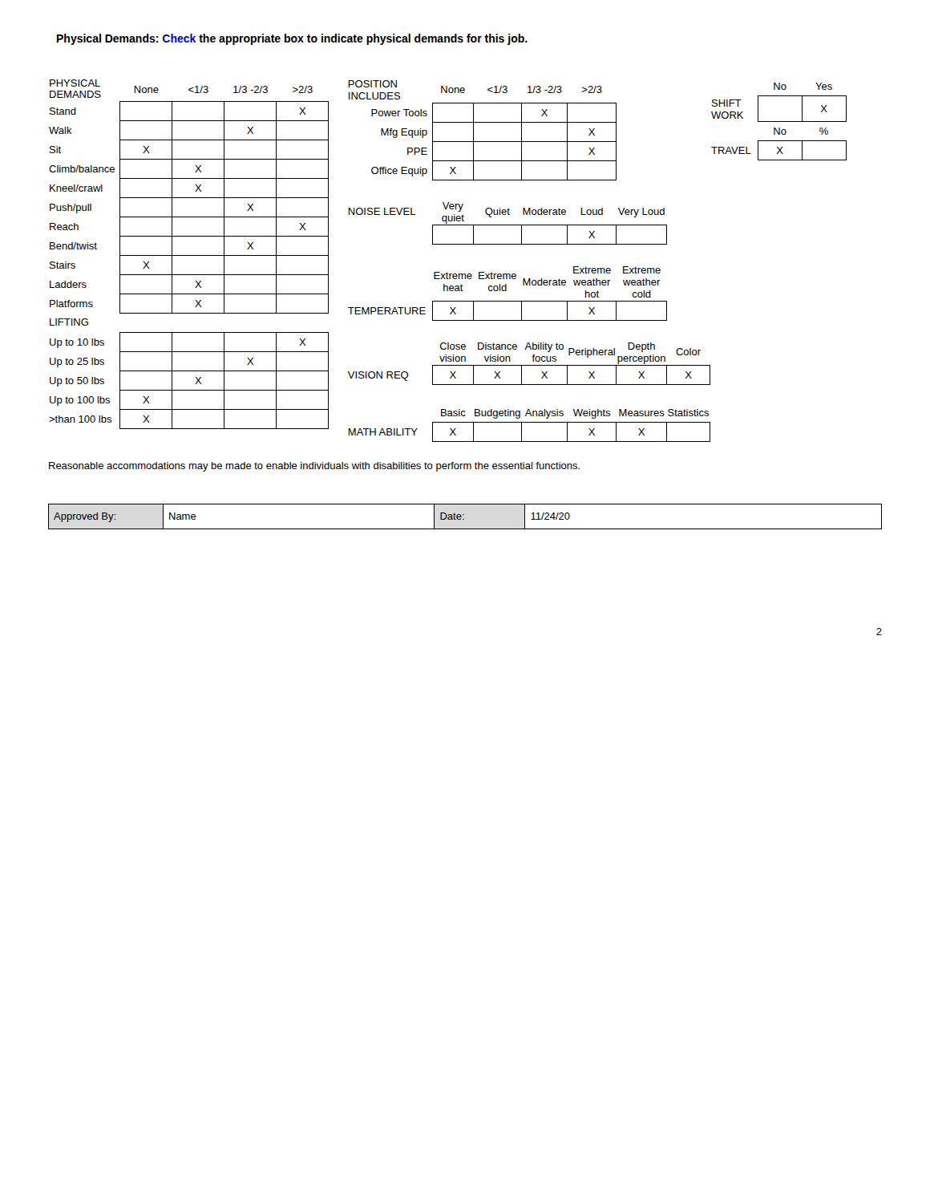Physical Demands: Check the appropriate box to indicate physical demands for this job.
| / PHYSICAL DEMANDS / None / <1/3 / 1/3 -2/3 / >2/3 / / Stand / / / / X / / Walk / / / X / / / Sit / X / / / / / Climb/balance / / X / / / / Kneel/crawl / / X / / / / Push/pull / / / X / / / Reach / / / / X / / Bend/twist / / / X / / / Stairs / X / / / / / Ladders / / X / / / / Platforms / / X / / / / LIFTING / / / / / / Up to 10 lbs / / / / X / / Up to 25 lbs / / / X / / / Up to 50 lbs / / X / / / / Up to 100 lbs / X / / / / / >than 100 lbs / X / / / / | / POSITION INCLUDES / None / <1/3 / 1/3 -2/3 / >2/3 / / Power Tools / / / X / / / Mfg Equip / / / / X / / PPE / / / / X / / Office Equip / X / / / / / NOISE LEVEL / Very quiet / Quiet / Moderate / Loud / Very Loud / / / / / / X / / / / Extreme heat / Extreme cold / Moderate / Extreme weather hot / Extreme weather cold / / TEMPERATURE / X / / / X / / / / Close vision / Distance vision / Ability to focus / Peripheral / Depth perception / Color / / VISION REQ / X / X / X / X / X / X / / / Basic / Budgeting / Analysis / Weights / Measures / Statistics / / MATH ABILITY / X / / / X / X / / | / / No / Yes / / SHIFT WORK / / X / / / No / % / / TRAVEL / X / / |
Reasonable accommodations may be made to enable individuals with disabilities to perform the essential functions.
| Approved By: | Name | Date: | 11/24/20 |
2